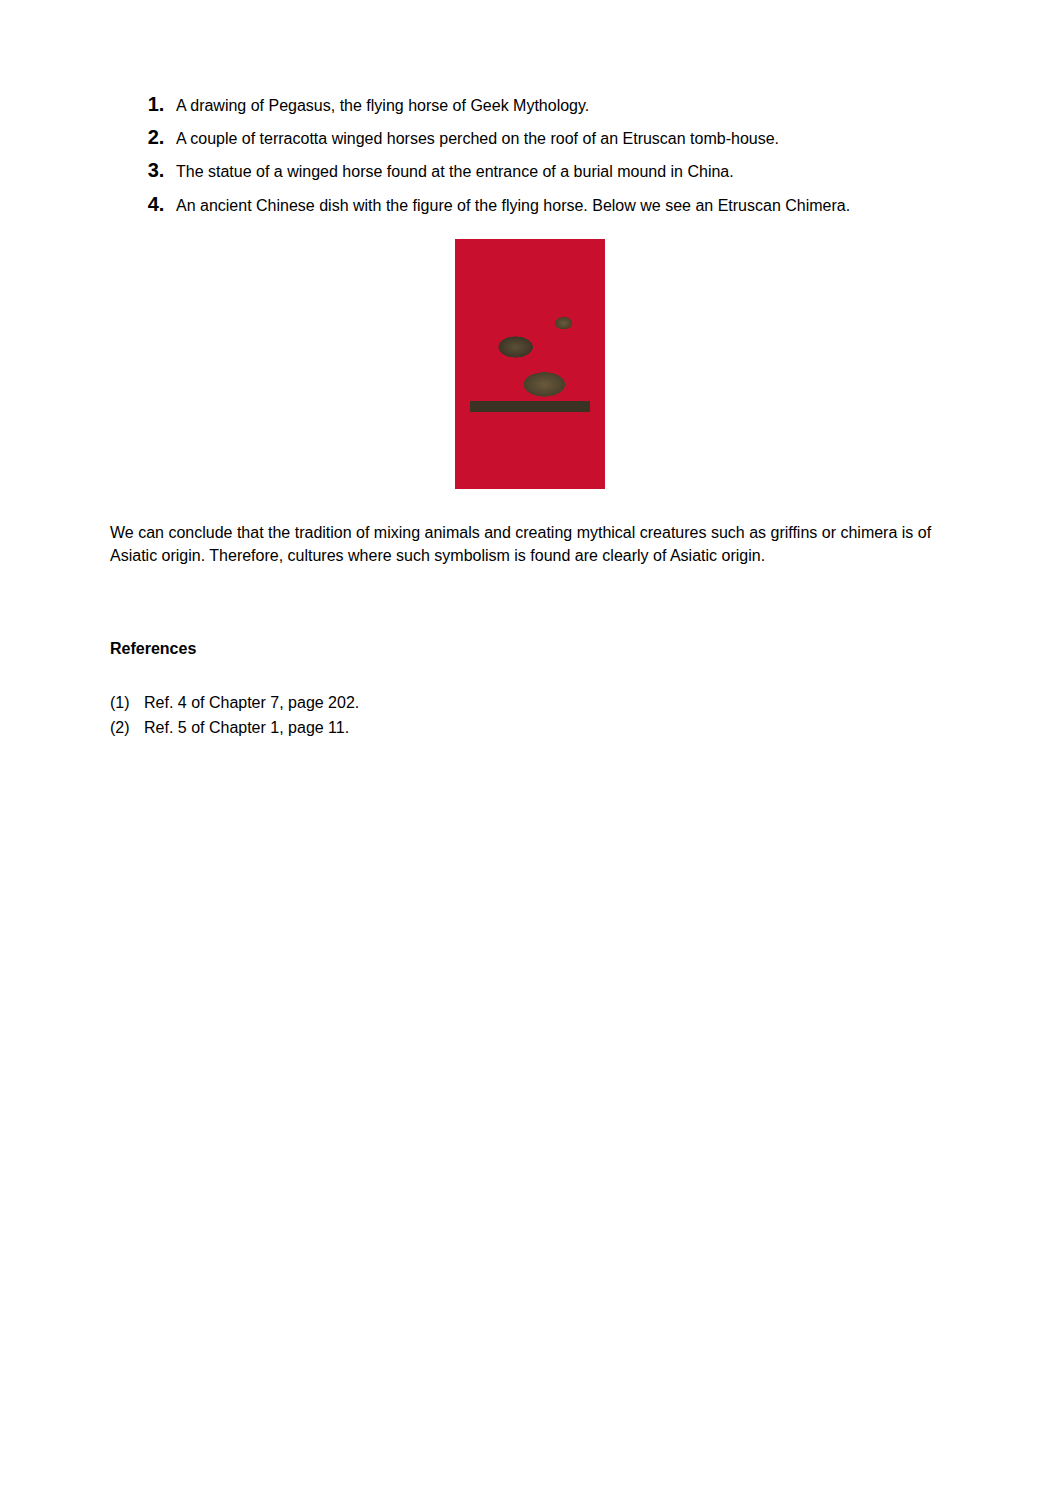A drawing of Pegasus, the flying horse of Geek Mythology.
A couple of terracotta winged horses perched on the roof of an Etruscan tomb-house.
The statue of a winged horse found at the entrance of a burial mound in China.
An ancient Chinese dish with the figure of the flying horse. Below we see an Etruscan Chimera.
We can conclude that the tradition of mixing animals and creating mythical creatures such as griffins or chimera is of Asiatic origin. Therefore, cultures where such symbolism is found are clearly of Asiatic origin.
References
(1) Ref. 4 of Chapter 7, page 202.
(2) Ref. 5 of Chapter 1, page 11.